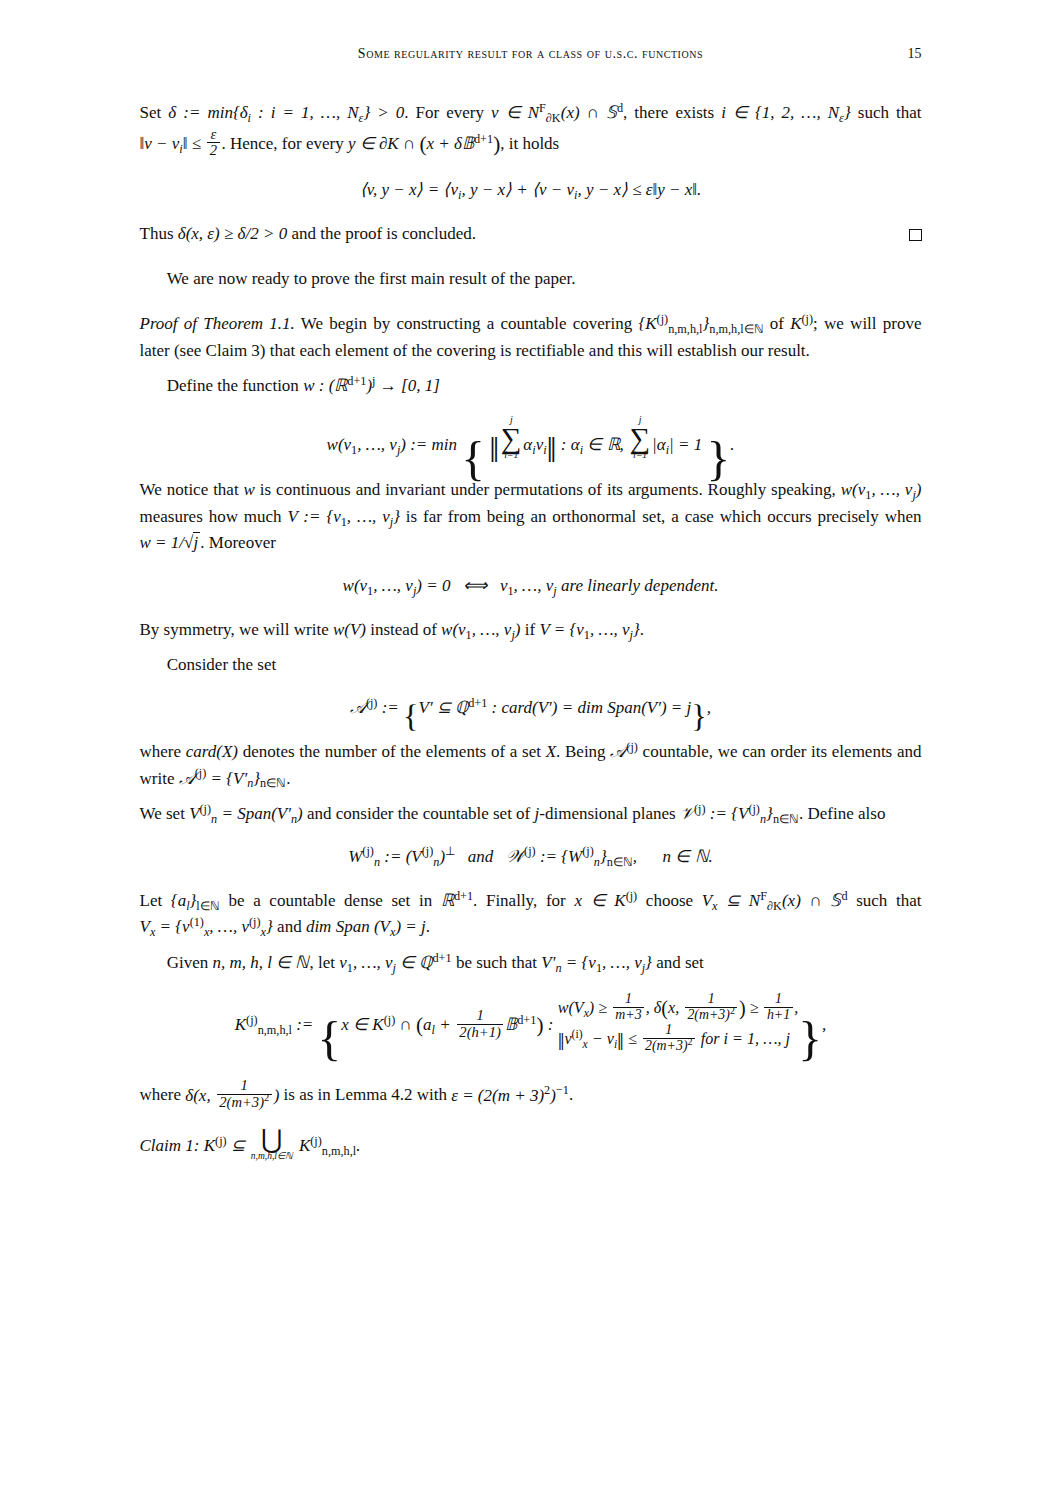Some regularity result for a class of u.s.c. functions 15
Set δ := min{δi : i = 1, …, Nε} > 0. For every v ∈ NF∂K(x) ∩ 𝕊d, there exists i ∈ {1, 2, …, Nε} such that ‖v − vi‖ ≤ ε 2. Hence, for every y ∈ ∂K ∩ (x + δ𝔹d+1), it holds
⟨v, y − x⟩ = ⟨vi, y − x⟩ + ⟨v − vi, y − x⟩ ≤ ε‖y − x‖.
Thus δ(x, ε) ≥ δ/2 > 0 and the proof is concluded.
We are now ready to prove the first main result of the paper.
Proof of Theorem 1.1. We begin by constructing a countable covering {K(j)n,m,h,l}n,m,h,l∈ℕ of K(j); we will prove later (see Claim 3) that each element of the covering is rectifiable and this will establish our result.
Define the function w : (ℝd+1)j → [0, 1]
w(v1, …, vj) := min { ‖j∑i=1αivi‖ : αi ∈ ℝ, j∑i=1|αi| = 1 }.
We notice that w is continuous and invariant under permutations of its arguments. Roughly speaking, w(v1, …, vj) measures how much V := {v1, …, vj} is far from being an orthonormal set, a case which occurs precisely when w = 1/√j. Moreover
w(v1, …, vj) = 0 ⟺ v1, …, vj are linearly dependent.
By symmetry, we will write w(V) instead of w(v1, …, vj) if V = {v1, …, vj}.
Consider the set
𝒜(j) := {V′ ⊆ ℚd+1 : card(V′) = dim Span(V′) = j},
where card(X) denotes the number of the elements of a set X. Being 𝒜(j) countable, we can order its elements and write 𝒜(j) = {V′n}n∈ℕ.
We set V(j)n = Span(V′n) and consider the countable set of j-dimensional planes 𝒱(j) := {V(j)n}n∈ℕ. Define also
W(j)n := (V(j)n)⊥ and 𝒲(j) := {W(j)n}n∈ℕ, n ∈ ℕ.
Let {al}l∈ℕ be a countable dense set in ℝd+1. Finally, for x ∈ K(j) choose Vx ⊆ NF∂K(x) ∩ 𝕊d such that Vx = {v(1)x, …, v(j)x} and dim Span (Vx) = j.
Given n, m, h, l ∈ ℕ, let v1, …, vj ∈ ℚd+1 be such that V′n = {v1, …, vj} and set
K(j)n,m,h,l := {x ∈ K(j) ∩ (al + 12(h+1) 𝔹d+1) : w(Vx) ≥ 1 m+3, δ(x, 12(m+3)2) ≥ 1 h+1,‖v(i)x − vi‖ ≤ 12(m+3)2 for i = 1, …, j},
where δ(x, 12(m+3)2) is as in Lemma 4.2 with ε = (2(m + 3)2)−1.
Claim 1: K(j) ⊆ ⋃n,m,h,l∈ℕ K(j)n,m,h,l.